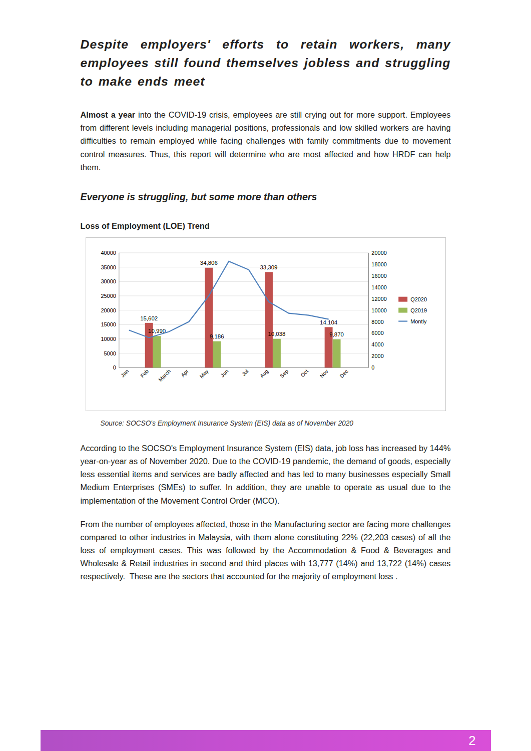Despite employers' efforts to retain workers, many employees still found themselves jobless and struggling to make ends meet
Almost a year into the COVID-19 crisis, employees are still crying out for more support. Employees from different levels including managerial positions, professionals and low skilled workers are having difficulties to remain employed while facing challenges with family commitments due to movement control measures. Thus, this report will determine who are most affected and how HRDF can help them.
Everyone is struggling, but some more than others
Loss of Employment (LOE) Trend
40000 35000 30000 25000 20000 15000 10000 5000 0 20000 18000 16000 14000 12000 10000 8000 6000 4000 2000 0 15,602 10,990 34,806 9,186 33,309 10,038 14,104 9,870 Jan Feb March Apr May Jun Jul Aug Sep Oct Nov Dec Q2020 Q2019 Montly
Source: SOCSO's Employment Insurance System (EIS) data as of November 2020
According to the SOCSO's Employment Insurance System (EIS) data, job loss has increased by 144% year-on-year as of November 2020. Due to the COVID-19 pandemic, the demand of goods, especially less essential items and services are badly affected and has led to many businesses especially Small Medium Enterprises (SMEs) to suffer. In addition, they are unable to operate as usual due to the implementation of the Movement Control Order (MCO).
From the number of employees affected, those in the Manufacturing sector are facing more challenges compared to other industries in Malaysia, with them alone constituting 22% (22,203 cases) of all the loss of employment cases. This was followed by the Accommodation & Food & Beverages and Wholesale & Retail industries in second and third places with 13,777 (14%) and 13,722 (14%) cases respectively. These are the sectors that accounted for the majority of employment loss .
2